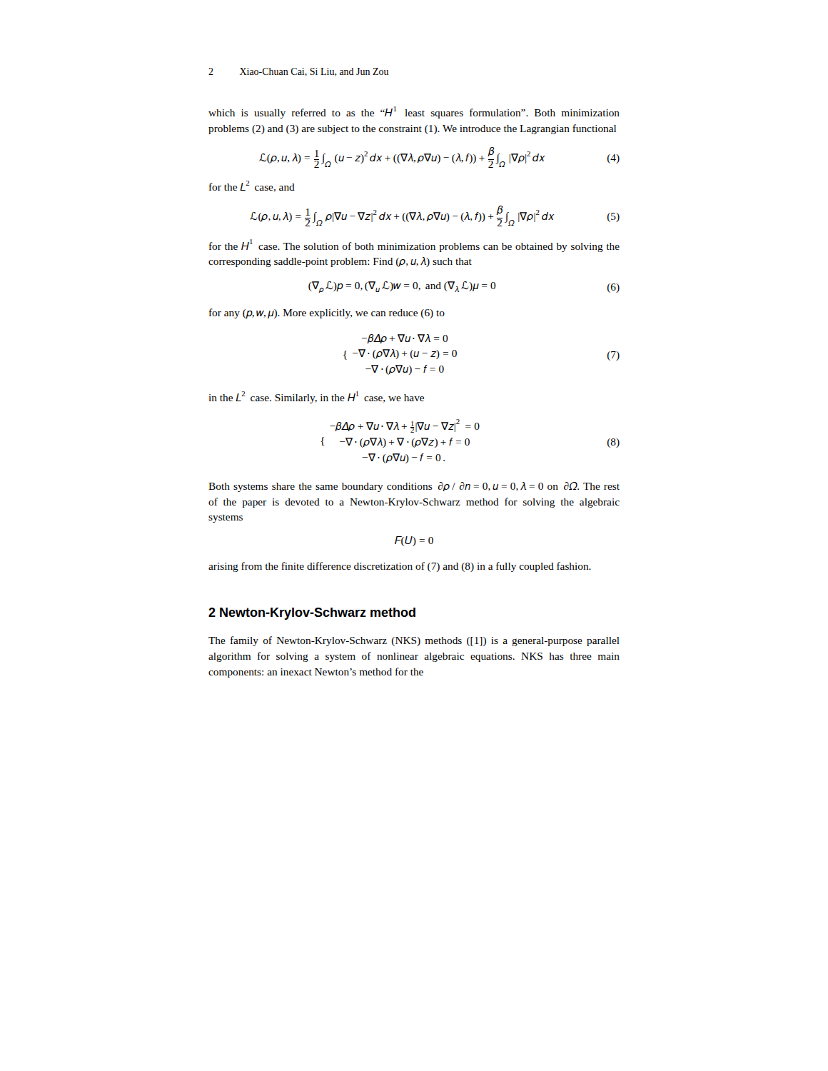2 Xiao-Chuan Cai, Si Liu, and Jun Zou
which is usually referred to as the “H1 least squares formulation”. Both minimization problems (2) and (3) are subject to the constraint (1). We introduce the Lagrangian functional
ℒ(ρ,u,λ) = 12 ∫Ω (u−z)2 dx + ((∇λ,ρ∇u) − (λ,f)) + β2 ∫Ω |∇ρ|2 dx
(4)
for the L2 case, and
ℒ(ρ,u,λ) = 12 ∫Ω ρ |∇u−∇z|2 dx + ((∇λ,ρ∇u) − (λ,f)) + β2 ∫Ω |∇ρ|2 dx
(5)
for the H1 case. The solution of both minimization problems can be obtained by solving the corresponding saddle-point problem: Find (ρ,u,λ) such that
(∇ρℒ)p =0, (∇uℒ)w =0, and (∇λℒ)μ =0
(6)
for any (p,w,μ). More explicitly, we can reduce (6) to
{ −βΔρ +∇u⋅∇λ =0 −∇⋅(ρ∇λ) +(u−z) =0 −∇⋅(ρ∇u) −f =0
(7)
in the L2 case. Similarly, in the H1 case, we have
{ −βΔρ +∇u⋅∇λ + 12 |∇u−∇z|2 =0 −∇⋅(ρ∇λ) +∇⋅(ρ∇z) +f =0 −∇⋅(ρ∇u) −f =0.
(8)
Both systems share the same boundary conditions ∂ρ/∂n=0,u=0,λ=0 on ∂Ω. The rest of the paper is devoted to a Newton-Krylov-Schwarz method for solving the algebraic systems
F(U)=0
arising from the finite difference discretization of (7) and (8) in a fully coupled fashion.
2 Newton-Krylov-Schwarz method
The family of Newton-Krylov-Schwarz (NKS) methods ([1]) is a general-purpose parallel algorithm for solving a system of nonlinear algebraic equations. NKS has three main components: an inexact Newton’s method for the